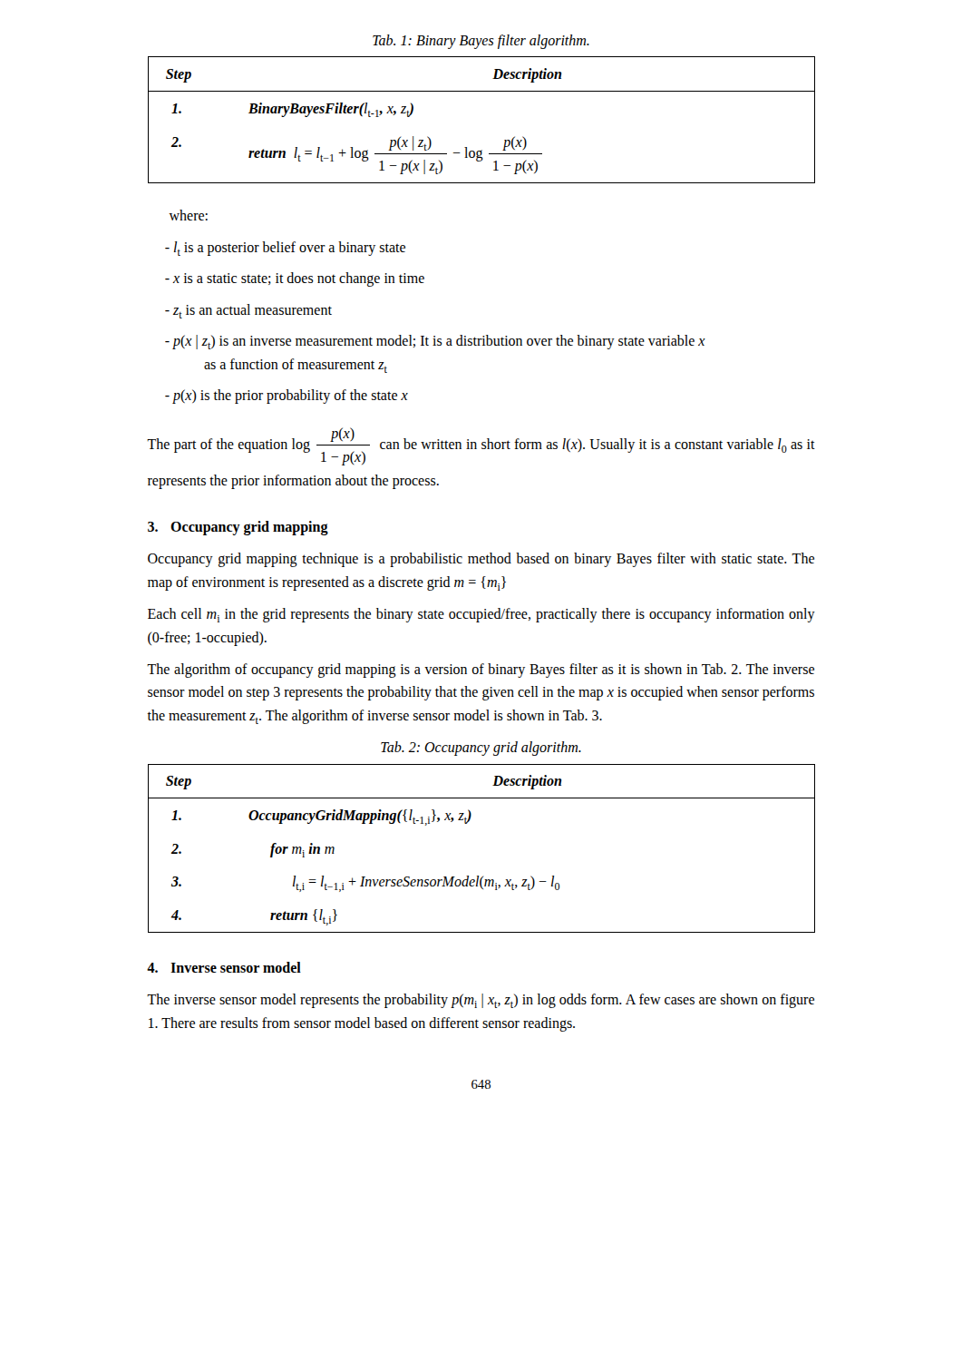Tab. 1: Binary Bayes filter algorithm.
| Step | Description |
| --- | --- |
| 1. | BinaryBayesFilter( l t-1 , x , z t ) |
| 2. | return l t = l t−1 + log p ( x / z t ) 1 − p ( x / z t ) − log p ( x ) 1 − p ( x ) |
where:
lt is a posterior belief over a binary state
x is a static state; it does not change in time
zt is an actual measurement
p(x | zt) is an inverse measurement model; It is a distribution over the binary state variable x as a function of measurement zt
p(x) is the prior probability of the state x
The part of the equation log p(x) 1 − p(x) can be written in short form as l(x). Usually it is a constant variable l0 as it represents the prior information about the process.
3. Occupancy grid mapping
Occupancy grid mapping technique is a probabilistic method based on binary Bayes filter with static state. The map of environment is represented as a discrete grid m = {mi}
Each cell mi in the grid represents the binary state occupied/free, practically there is occupancy information only (0-free; 1-occupied).
The algorithm of occupancy grid mapping is a version of binary Bayes filter as it is shown in Tab. 2. The inverse sensor model on step 3 represents the probability that the given cell in the map x is occupied when sensor performs the measurement zt. The algorithm of inverse sensor model is shown in Tab. 3.
Tab. 2: Occupancy grid algorithm.
| Step | Description |
| --- | --- |
| 1. | OccupancyGridMapping( { l t-1,i } , x , z t ) |
| 2. | for m i in m |
| 3. | l t,i = l t−1,i + InverseSensorModel ( m i , x t , z t ) − l 0 |
| 4. | return { l t,i } |
4. Inverse sensor model
The inverse sensor model represents the probability p(mi | xt, zt) in log odds form. A few cases are shown on figure 1. There are results from sensor model based on different sensor readings.
648